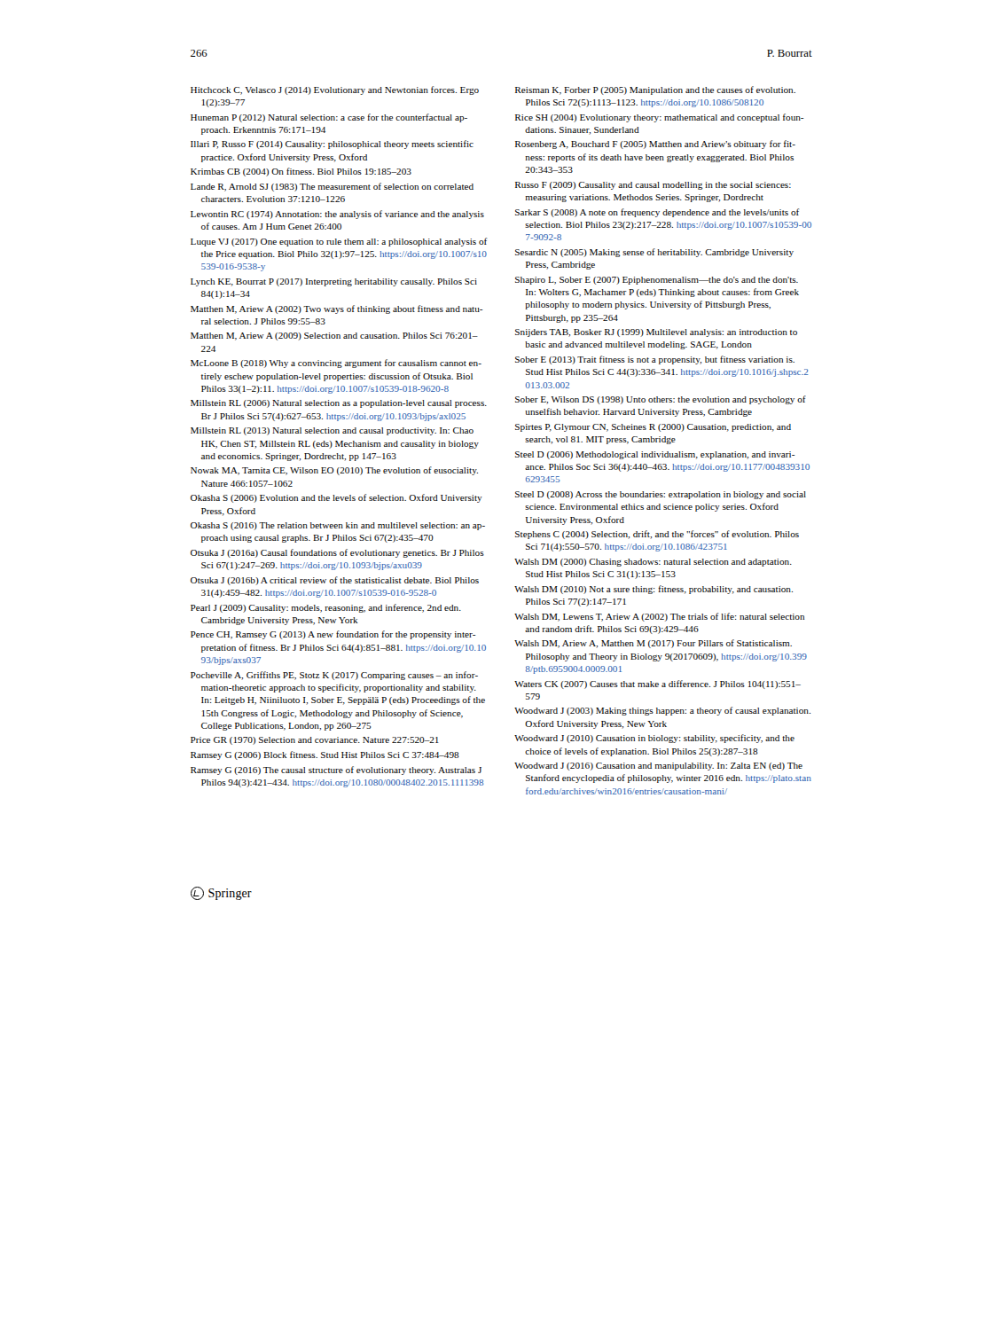266 P. Bourrat
Hitchcock C, Velasco J (2014) Evolutionary and Newtonian forces. Ergo 1(2):39–77
Huneman P (2012) Natural selection: a case for the counterfactual approach. Erkenntnis 76:171–194
Illari P, Russo F (2014) Causality: philosophical theory meets scientific practice. Oxford University Press, Oxford
Krimbas CB (2004) On fitness. Biol Philos 19:185–203
Lande R, Arnold SJ (1983) The measurement of selection on correlated characters. Evolution 37:1210–1226
Lewontin RC (1974) Annotation: the analysis of variance and the analysis of causes. Am J Hum Genet 26:400
Luque VJ (2017) One equation to rule them all: a philosophical analysis of the Price equation. Biol Philo 32(1):97–125. https://doi.org/10.1007/s10539-016-9538-y
Lynch KE, Bourrat P (2017) Interpreting heritability causally. Philos Sci 84(1):14–34
Matthen M, Ariew A (2002) Two ways of thinking about fitness and natural selection. J Philos 99:55–83
Matthen M, Ariew A (2009) Selection and causation. Philos Sci 76:201–224
McLoone B (2018) Why a convincing argument for causalism cannot entirely eschew population-level properties: discussion of Otsuka. Biol Philos 33(1–2):11. https://doi.org/10.1007/s10539-018-9620-8
Millstein RL (2006) Natural selection as a population-level causal process. Br J Philos Sci 57(4):627–653. https://doi.org/10.1093/bjps/axl025
Millstein RL (2013) Natural selection and causal productivity. In: Chao HK, Chen ST, Millstein RL (eds) Mechanism and causality in biology and economics. Springer, Dordrecht, pp 147–163
Nowak MA, Tarnita CE, Wilson EO (2010) The evolution of eusociality. Nature 466:1057–1062
Okasha S (2006) Evolution and the levels of selection. Oxford University Press, Oxford
Okasha S (2016) The relation between kin and multilevel selection: an approach using causal graphs. Br J Philos Sci 67(2):435–470
Otsuka J (2016a) Causal foundations of evolutionary genetics. Br J Philos Sci 67(1):247–269. https://doi.org/10.1093/bjps/axu039
Otsuka J (2016b) A critical review of the statisticalist debate. Biol Philos 31(4):459–482. https://doi.org/10.1007/s10539-016-9528-0
Pearl J (2009) Causality: models, reasoning, and inference, 2nd edn. Cambridge University Press, New York
Pence CH, Ramsey G (2013) A new foundation for the propensity interpretation of fitness. Br J Philos Sci 64(4):851–881. https://doi.org/10.1093/bjps/axs037
Pocheville A, Griffiths PE, Stotz K (2017) Comparing causes – an information-theoretic approach to specificity, proportionality and stability. In: Leitgeb H, Niiniluoto I, Sober E, Seppälä P (eds) Proceedings of the 15th Congress of Logic, Methodology and Philosophy of Science, College Publications, London, pp 260–275
Price GR (1970) Selection and covariance. Nature 227:520–21
Ramsey G (2006) Block fitness. Stud Hist Philos Sci C 37:484–498
Ramsey G (2016) The causal structure of evolutionary theory. Australas J Philos 94(3):421–434. https://doi.org/10.1080/00048402.2015.1111398
Reisman K, Forber P (2005) Manipulation and the causes of evolution. Philos Sci 72(5):1113–1123. https://doi.org/10.1086/508120
Rice SH (2004) Evolutionary theory: mathematical and conceptual foundations. Sinauer, Sunderland
Rosenberg A, Bouchard F (2005) Matthen and Ariew's obituary for fitness: reports of its death have been greatly exaggerated. Biol Philos 20:343–353
Russo F (2009) Causality and causal modelling in the social sciences: measuring variations. Methodos Series. Springer, Dordrecht
Sarkar S (2008) A note on frequency dependence and the levels/units of selection. Biol Philos 23(2):217–228. https://doi.org/10.1007/s10539-007-9092-8
Sesardic N (2005) Making sense of heritability. Cambridge University Press, Cambridge
Shapiro L, Sober E (2007) Epiphenomenalism—the do's and the don'ts. In: Wolters G, Machamer P (eds) Thinking about causes: from Greek philosophy to modern physics. University of Pittsburgh Press, Pittsburgh, pp 235–264
Snijders TAB, Bosker RJ (1999) Multilevel analysis: an introduction to basic and advanced multilevel modeling. SAGE, London
Sober E (2013) Trait fitness is not a propensity, but fitness variation is. Stud Hist Philos Sci C 44(3):336–341. https://doi.org/10.1016/j.shpsc.2013.03.002
Sober E, Wilson DS (1998) Unto others: the evolution and psychology of unselfish behavior. Harvard University Press, Cambridge
Spirtes P, Glymour CN, Scheines R (2000) Causation, prediction, and search, vol 81. MIT press, Cambridge
Steel D (2006) Methodological individualism, explanation, and invariance. Philos Soc Sci 36(4):440–463. https://doi.org/10.1177/0048393106293455
Steel D (2008) Across the boundaries: extrapolation in biology and social science. Environmental ethics and science policy series. Oxford University Press, Oxford
Stephens C (2004) Selection, drift, and the "forces" of evolution. Philos Sci 71(4):550–570. https://doi.org/10.1086/423751
Walsh DM (2000) Chasing shadows: natural selection and adaptation. Stud Hist Philos Sci C 31(1):135–153
Walsh DM (2010) Not a sure thing: fitness, probability, and causation. Philos Sci 77(2):147–171
Walsh DM, Lewens T, Ariew A (2002) The trials of life: natural selection and random drift. Philos Sci 69(3):429–446
Walsh DM, Ariew A, Matthen M (2017) Four Pillars of Statisticalism. Philosophy and Theory in Biology 9(20170609), https://doi.org/10.3998/ptb.6959004.0009.001
Waters CK (2007) Causes that make a difference. J Philos 104(11):551–579
Woodward J (2003) Making things happen: a theory of causal explanation. Oxford University Press, New York
Woodward J (2010) Causation in biology: stability, specificity, and the choice of levels of explanation. Biol Philos 25(3):287–318
Woodward J (2016) Causation and manipulability. In: Zalta EN (ed) The Stanford encyclopedia of philosophy, winter 2016 edn. https://plato.stanford.edu/archives/win2016/entries/causation-mani/
Springer